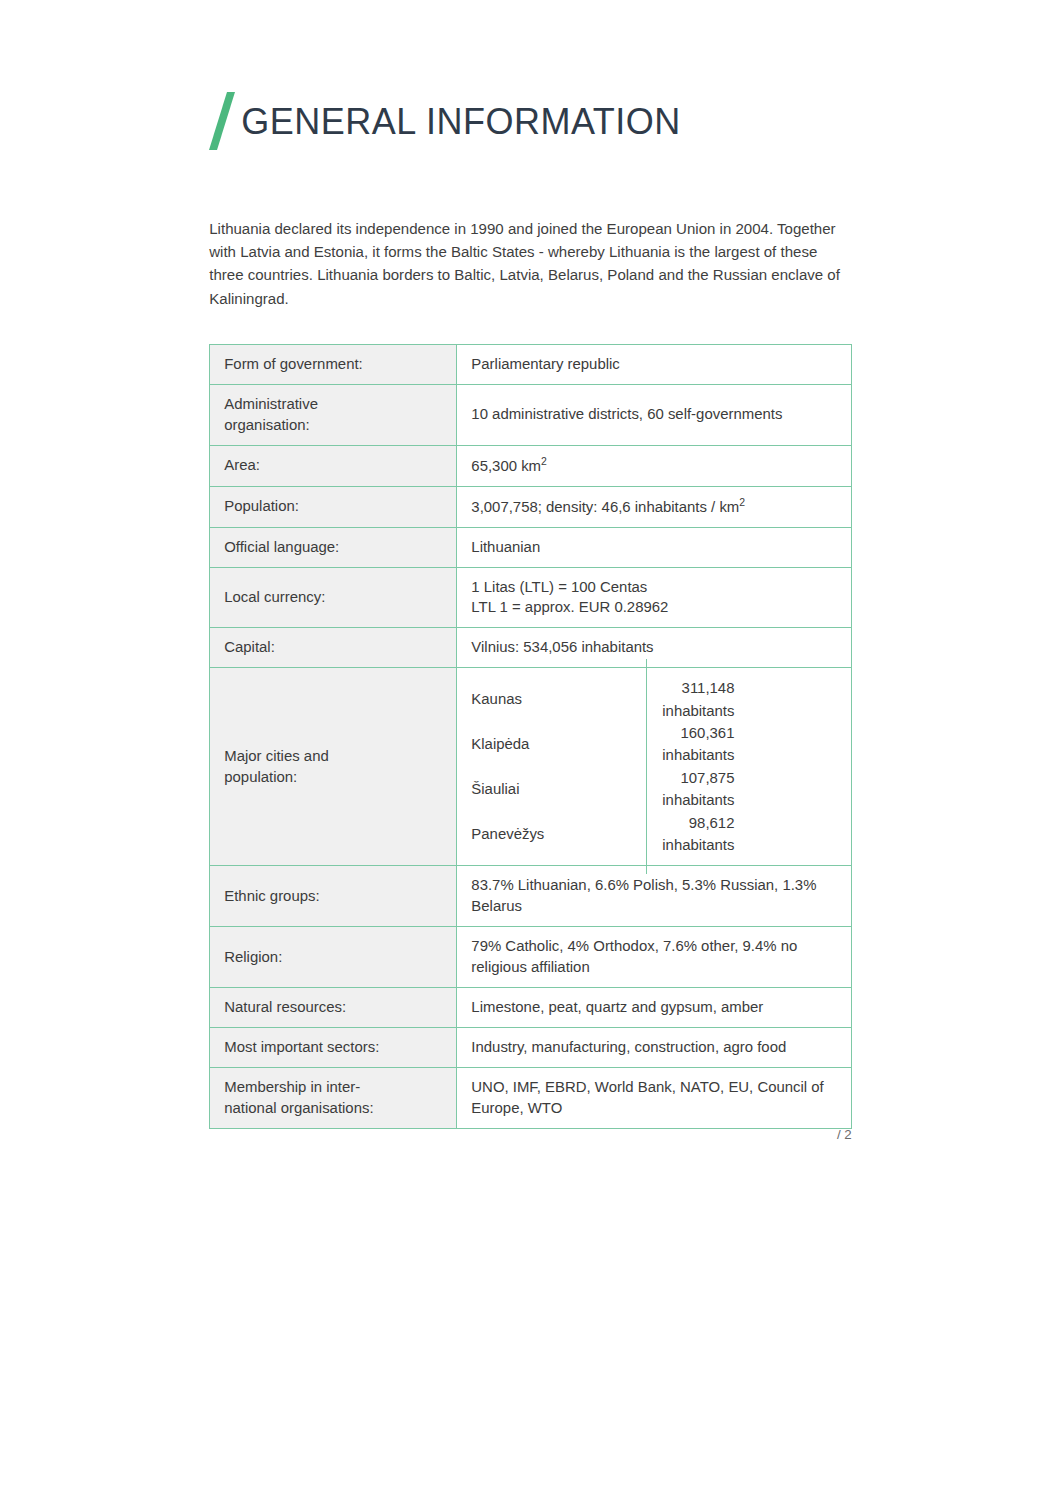GENERAL INFORMATION
Lithuania declared its independence in 1990 and joined the European Union in 2004. Together with Latvia and Estonia, it forms the Baltic States - whereby Lithuania is the largest of these three countries. Lithuania borders to Baltic, Latvia, Belarus, Poland and the Russian enclave of Kaliningrad.
| Form of government: | Parliamentary republic |
| Administrative organisation: | 10 administrative districts, 60 self-governments |
| Area: | 65,300 km 2 |
| Population: | 3,007,758; density: 46,6 inhabitants / km 2 |
| Official language: | Lithuanian |
| Local currency: | 1 Litas (LTL) = 100 Centas LTL 1 = approx. EUR 0.28962 |
| Capital: | Vilnius: 534,056 inhabitants |
| Major cities and population: | / Kaunas / 311,148 inhabitants / / Klaipėda / 160,361 inhabitants / / Šiauliai / 107,875 inhabitants / / Panevėžys / 98,612 inhabitants / |
| Ethnic groups: | 83.7% Lithuanian, 6.6% Polish, 5.3% Russian, 1.3% Belarus |
| Religion: | 79% Catholic, 4% Orthodox, 7.6% other, 9.4% no religious affiliation |
| Natural resources: | Limestone, peat, quartz and gypsum, amber |
| Most important sectors: | Industry, manufacturing, construction, agro food |
| Membership in inter- national organisations: | UNO, IMF, EBRD, World Bank, NATO, EU, Council of Europe, WTO |
/ 2